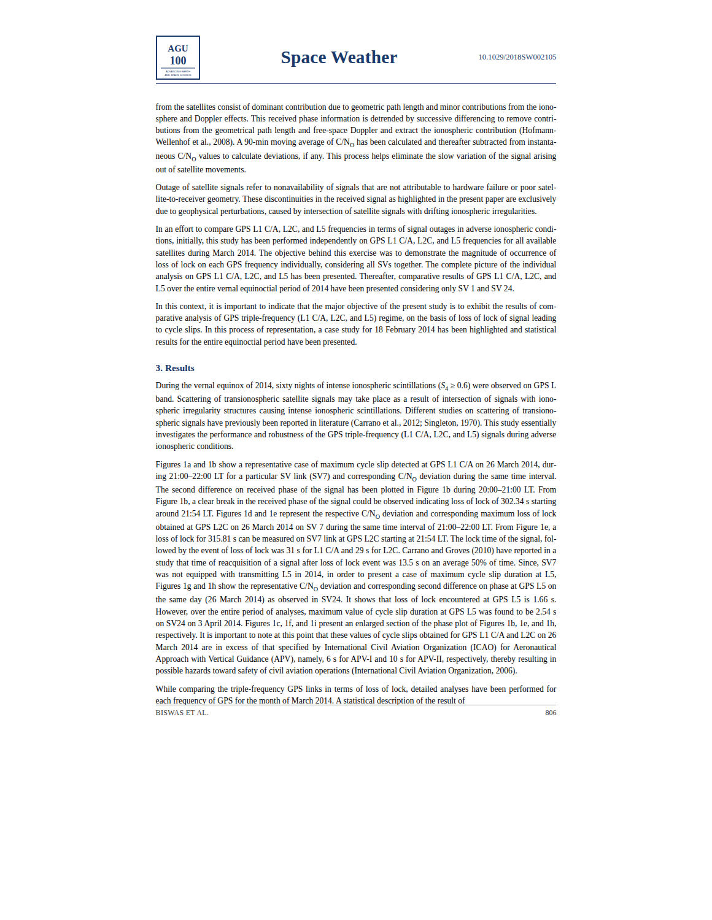AGU 100 ADVANCING EARTH AND SPACE SCIENCE
Space Weather
10.1029/2018SW002105
from the satellites consist of dominant contribution due to geometric path length and minor contributions from the ionosphere and Doppler effects. This received phase information is detrended by successive differencing to remove contributions from the geometrical path length and free-space Doppler and extract the ionospheric contribution (Hofmann-Wellenhof et al., 2008). A 90-min moving average of C/NO has been calculated and thereafter subtracted from instantaneous C/NO values to calculate deviations, if any. This process helps eliminate the slow variation of the signal arising out of satellite movements.
Outage of satellite signals refer to nonavailability of signals that are not attributable to hardware failure or poor satellite-to-receiver geometry. These discontinuities in the received signal as highlighted in the present paper are exclusively due to geophysical perturbations, caused by intersection of satellite signals with drifting ionospheric irregularities.
In an effort to compare GPS L1 C/A, L2C, and L5 frequencies in terms of signal outages in adverse ionospheric conditions, initially, this study has been performed independently on GPS L1 C/A, L2C, and L5 frequencies for all available satellites during March 2014. The objective behind this exercise was to demonstrate the magnitude of occurrence of loss of lock on each GPS frequency individually, considering all SVs together. The complete picture of the individual analysis on GPS L1 C/A, L2C, and L5 has been presented. Thereafter, comparative results of GPS L1 C/A, L2C, and L5 over the entire vernal equinoctial period of 2014 have been presented considering only SV 1 and SV 24.
In this context, it is important to indicate that the major objective of the present study is to exhibit the results of comparative analysis of GPS triple-frequency (L1 C/A, L2C, and L5) regime, on the basis of loss of lock of signal leading to cycle slips. In this process of representation, a case study for 18 February 2014 has been highlighted and statistical results for the entire equinoctial period have been presented.
3. Results
During the vernal equinox of 2014, sixty nights of intense ionospheric scintillations (S4 ≥ 0.6) were observed on GPS L band. Scattering of transionospheric satellite signals may take place as a result of intersection of signals with ionospheric irregularity structures causing intense ionospheric scintillations. Different studies on scattering of transionospheric signals have previously been reported in literature (Carrano et al., 2012; Singleton, 1970). This study essentially investigates the performance and robustness of the GPS triple-frequency (L1 C/A, L2C, and L5) signals during adverse ionospheric conditions.
Figures 1a and 1b show a representative case of maximum cycle slip detected at GPS L1 C/A on 26 March 2014, during 21:00–22:00 LT for a particular SV link (SV7) and corresponding C/NO deviation during the same time interval. The second difference on received phase of the signal has been plotted in Figure 1b during 20:00–21:00 LT. From Figure 1b, a clear break in the received phase of the signal could be observed indicating loss of lock of 302.34 s starting around 21:54 LT. Figures 1d and 1e represent the respective C/NO deviation and corresponding maximum loss of lock obtained at GPS L2C on 26 March 2014 on SV 7 during the same time interval of 21:00–22:00 LT. From Figure 1e, a loss of lock for 315.81 s can be measured on SV7 link at GPS L2C starting at 21:54 LT. The lock time of the signal, followed by the event of loss of lock was 31 s for L1 C/A and 29 s for L2C. Carrano and Groves (2010) have reported in a study that time of reacquisition of a signal after loss of lock event was 13.5 s on an average 50% of time. Since, SV7 was not equipped with transmitting L5 in 2014, in order to present a case of maximum cycle slip duration at L5, Figures 1g and 1h show the representative C/NO deviation and corresponding second difference on phase at GPS L5 on the same day (26 March 2014) as observed in SV24. It shows that loss of lock encountered at GPS L5 is 1.66 s. However, over the entire period of analyses, maximum value of cycle slip duration at GPS L5 was found to be 2.54 s on SV24 on 3 April 2014. Figures 1c, 1f, and 1i present an enlarged section of the phase plot of Figures 1b, 1e, and 1h, respectively. It is important to note at this point that these values of cycle slips obtained for GPS L1 C/A and L2C on 26 March 2014 are in excess of that specified by International Civil Aviation Organization (ICAO) for Aeronautical Approach with Vertical Guidance (APV), namely, 6 s for APV-I and 10 s for APV-II, respectively, thereby resulting in possible hazards toward safety of civil aviation operations (International Civil Aviation Organization, 2006).
While comparing the triple-frequency GPS links in terms of loss of lock, detailed analyses have been performed for each frequency of GPS for the month of March 2014. A statistical description of the result of
BISWAS ET AL.
806